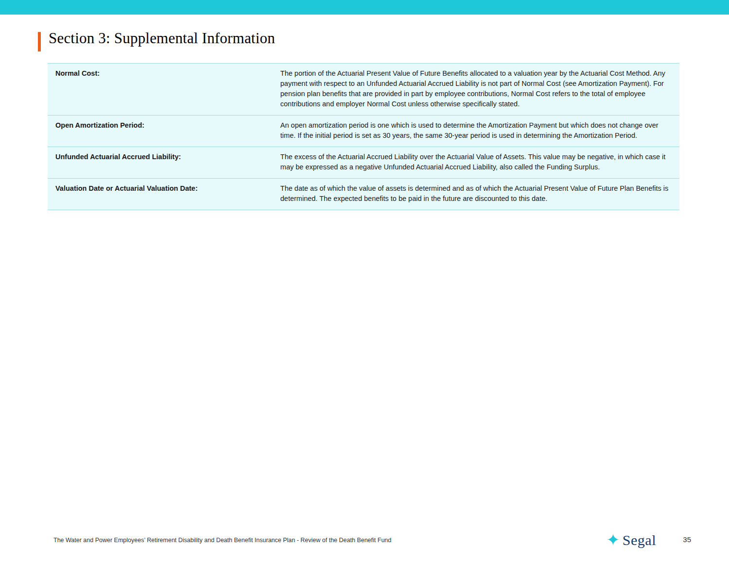Section 3: Supplemental Information
| Normal Cost: | The portion of the Actuarial Present Value of Future Benefits allocated to a valuation year by the Actuarial Cost Method. Any payment with respect to an Unfunded Actuarial Accrued Liability is not part of Normal Cost (see Amortization Payment). For pension plan benefits that are provided in part by employee contributions, Normal Cost refers to the total of employee contributions and employer Normal Cost unless otherwise specifically stated. |
| Open Amortization Period: | An open amortization period is one which is used to determine the Amortization Payment but which does not change over time. If the initial period is set as 30 years, the same 30-year period is used in determining the Amortization Period. |
| Unfunded Actuarial Accrued Liability: | The excess of the Actuarial Accrued Liability over the Actuarial Value of Assets. This value may be negative, in which case it may be expressed as a negative Unfunded Actuarial Accrued Liability, also called the Funding Surplus. |
| Valuation Date or Actuarial Valuation Date: | The date as of which the value of assets is determined and as of which the Actuarial Present Value of Future Plan Benefits is determined. The expected benefits to be paid in the future are discounted to this date. |
The Water and Power Employees’ Retirement Disability and Death Benefit Insurance Plan - Review of the Death Benefit Fund
✦ Segal
35